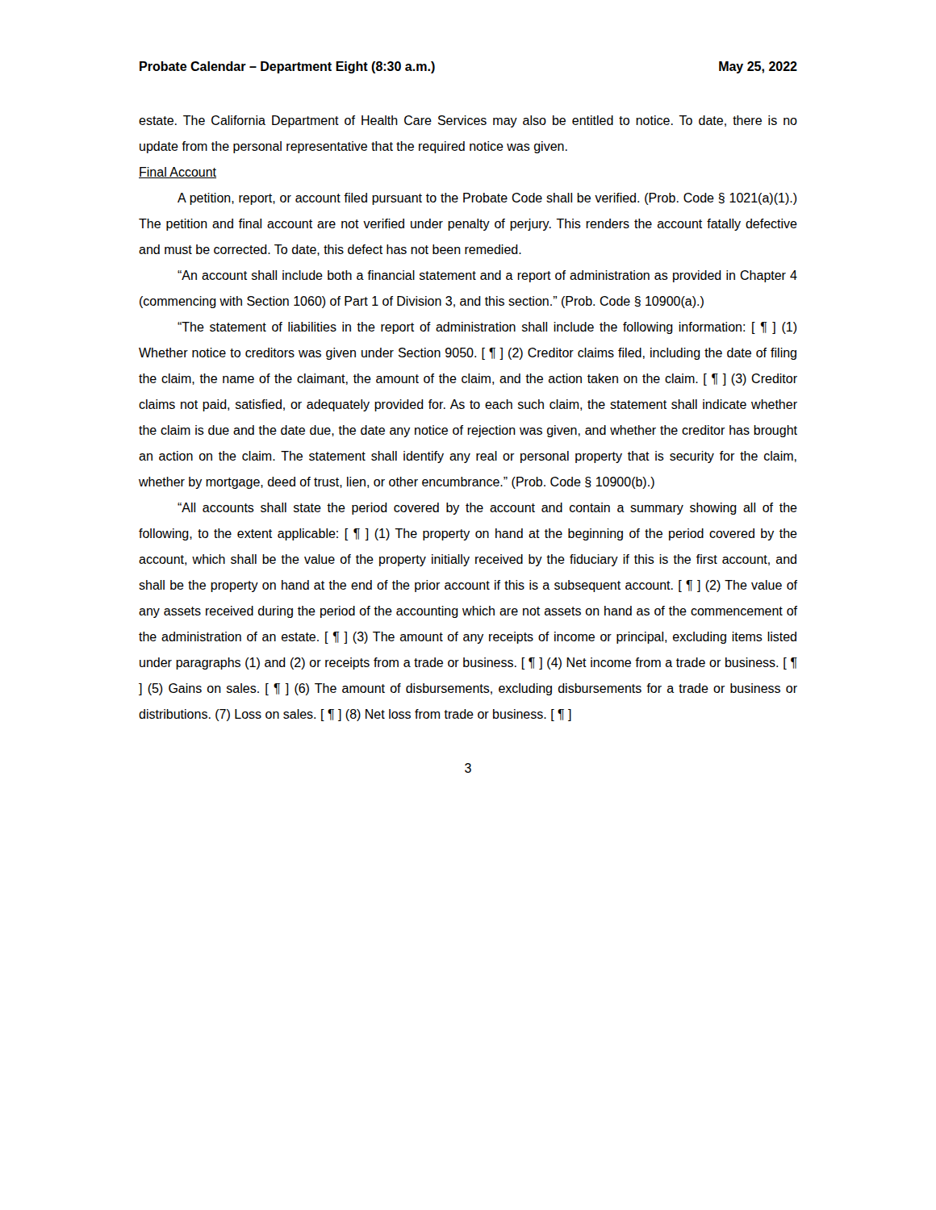Probate Calendar – Department Eight (8:30 a.m.) May 25, 2022
estate. The California Department of Health Care Services may also be entitled to notice. To date, there is no update from the personal representative that the required notice was given.
Final Account
A petition, report, or account filed pursuant to the Probate Code shall be verified. (Prob. Code § 1021(a)(1).) The petition and final account are not verified under penalty of perjury. This renders the account fatally defective and must be corrected. To date, this defect has not been remedied.
“An account shall include both a financial statement and a report of administration as provided in Chapter 4 (commencing with Section 1060) of Part 1 of Division 3, and this section.” (Prob. Code § 10900(a).)
“The statement of liabilities in the report of administration shall include the following information: [ ¶ ] (1) Whether notice to creditors was given under Section 9050. [ ¶ ] (2) Creditor claims filed, including the date of filing the claim, the name of the claimant, the amount of the claim, and the action taken on the claim. [ ¶ ] (3) Creditor claims not paid, satisfied, or adequately provided for. As to each such claim, the statement shall indicate whether the claim is due and the date due, the date any notice of rejection was given, and whether the creditor has brought an action on the claim. The statement shall identify any real or personal property that is security for the claim, whether by mortgage, deed of trust, lien, or other encumbrance.” (Prob. Code § 10900(b).)
“All accounts shall state the period covered by the account and contain a summary showing all of the following, to the extent applicable: [ ¶ ] (1) The property on hand at the beginning of the period covered by the account, which shall be the value of the property initially received by the fiduciary if this is the first account, and shall be the property on hand at the end of the prior account if this is a subsequent account. [ ¶ ] (2) The value of any assets received during the period of the accounting which are not assets on hand as of the commencement of the administration of an estate. [ ¶ ] (3) The amount of any receipts of income or principal, excluding items listed under paragraphs (1) and (2) or receipts from a trade or business. [ ¶ ] (4) Net income from a trade or business. [ ¶ ] (5) Gains on sales. [ ¶ ] (6) The amount of disbursements, excluding disbursements for a trade or business or distributions. (7) Loss on sales. [ ¶ ] (8) Net loss from trade or business. [ ¶ ]
3